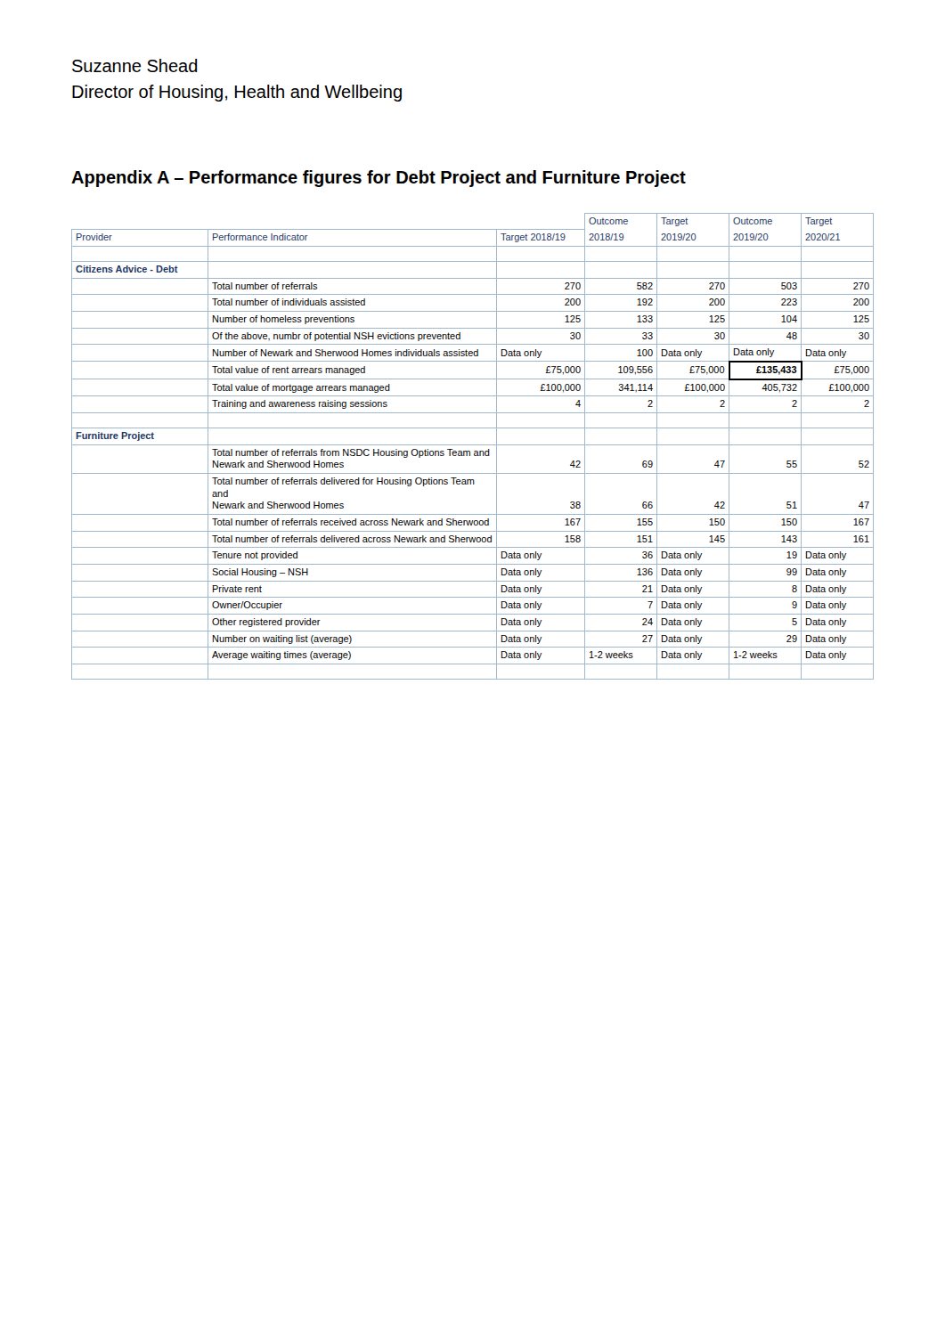Suzanne Shead
Director of Housing, Health and Wellbeing
Appendix A – Performance figures for Debt Project and Furniture Project
| | | | Outcome | Target | Outcome | Target |
| --- | --- | --- | --- | --- | --- | --- |
| Provider | Performance Indicator | Target 2018/19 | 2018/19 | 2019/20 | 2019/20 | 2020/21 |
| Citizens Advice - Debt | | | | | | |
| | Total number of referrals | 270 | 582 | 270 | 503 | 270 |
| | Total number of individuals assisted | 200 | 192 | 200 | 223 | 200 |
| | Number of homeless preventions | 125 | 133 | 125 | 104 | 125 |
| | Of the above, numbr of potential NSH evictions prevented | 30 | 33 | 30 | 48 | 30 |
| | Number of Newark and Sherwood Homes individuals assisted | Data only | 100 | Data only | Data only | Data only |
| | Total value of rent arrears managed | £75,000 | 109,556 | £75,000 | £135,433 | £75,000 |
| | Total value of mortgage arrears managed | £100,000 | 341,114 | £100,000 | 405,732 | £100,000 |
| | Training and awareness raising sessions | 4 | 2 | 2 | 2 | 2 |
| Furniture Project | | | | | | |
| | Total number of referrals from NSDC Housing Options Team and Newark and Sherwood Homes | 42 | 69 | 47 | 55 | 52 |
| | Total number of referrals delivered for Housing Options Team and Newark and Sherwood Homes | 38 | 66 | 42 | 51 | 47 |
| | Total number of referrals received across Newark and Sherwood | 167 | 155 | 150 | 150 | 167 |
| | Total number of referrals delivered across Newark and Sherwood | 158 | 151 | 145 | 143 | 161 |
| | Tenure not provided | Data only | 36 | Data only | 19 | Data only |
| | Social Housing – NSH | Data only | 136 | Data only | 99 | Data only |
| | Private rent | Data only | 21 | Data only | 8 | Data only |
| | Owner/Occupier | Data only | 7 | Data only | 9 | Data only |
| | Other registered provider | Data only | 24 | Data only | 5 | Data only |
| | Number on waiting list (average) | Data only | 27 | Data only | 29 | Data only |
| | Average waiting times (average) | Data only | 1-2 weeks | Data only | 1-2 weeks | Data only |